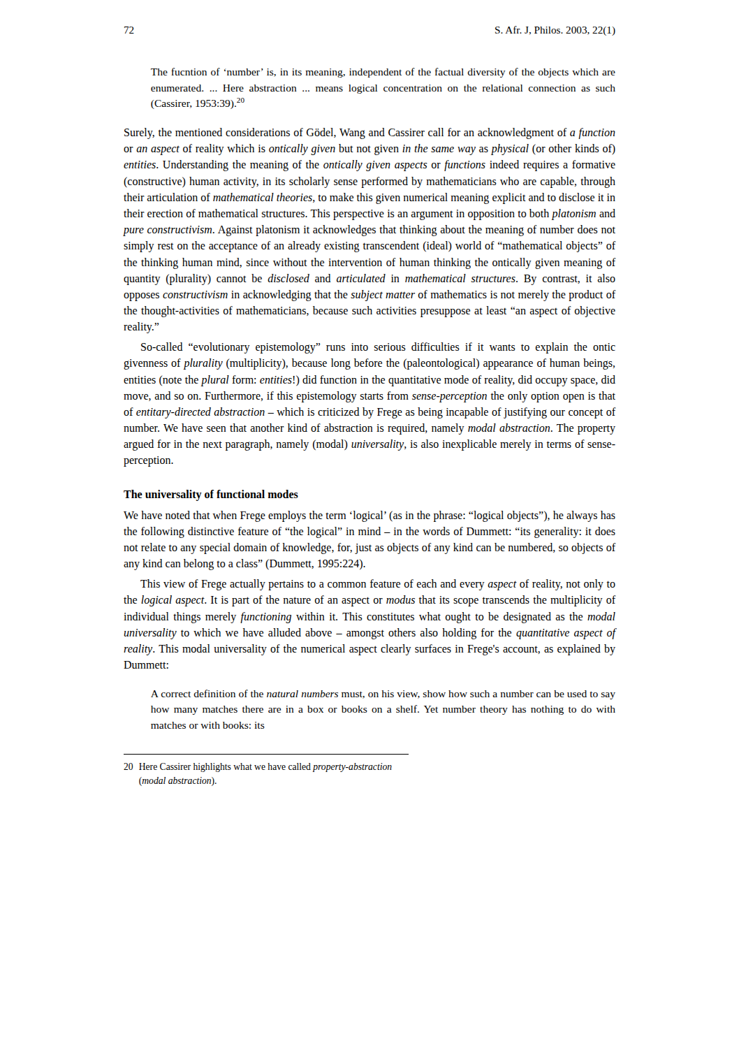72 S. Afr. J, Philos. 2003, 22(1)
The fucntion of ‘number’ is, in its meaning, independent of the factual diversity of the objects which are enumerated. ... Here abstraction ... means logical concentration on the relational connection as such (Cassirer, 1953:39).20
Surely, the mentioned considerations of Gödel, Wang and Cassirer call for an acknowledgment of a function or an aspect of reality which is ontically given but not given in the same way as physical (or other kinds of) entities. Understanding the meaning of the ontically given aspects or functions indeed requires a formative (constructive) human activity, in its scholarly sense performed by mathematicians who are capable, through their articulation of mathematical theories, to make this given numerical meaning explicit and to disclose it in their erection of mathematical structures. This perspective is an argument in opposition to both platonism and pure constructivism. Against platonism it acknowledges that thinking about the meaning of number does not simply rest on the acceptance of an already existing transcendent (ideal) world of “mathematical objects” of the thinking human mind, since without the intervention of human thinking the ontically given meaning of quantity (plurality) cannot be disclosed and articulated in mathematical structures. By contrast, it also opposes constructivism in acknowledging that the subject matter of mathematics is not merely the product of the thought-activities of mathematicians, because such activities presuppose at least “an aspect of objective reality.”
So-called “evolutionary epistemology” runs into serious difficulties if it wants to explain the ontic givenness of plurality (multiplicity), because long before the (paleontological) appearance of human beings, entities (note the plural form: entities!) did function in the quantitative mode of reality, did occupy space, did move, and so on. Furthermore, if this epistemology starts from sense-perception the only option open is that of entitary-directed abstraction – which is criticized by Frege as being incapable of justifying our concept of number. We have seen that another kind of abstraction is required, namely modal abstraction. The property argued for in the next paragraph, namely (modal) universality, is also inexplicable merely in terms of sense-perception.
The universality of functional modes
We have noted that when Frege employs the term ‘logical’ (as in the phrase: “logical objects”), he always has the following distinctive feature of “the logical” in mind – in the words of Dummett: “its generality: it does not relate to any special domain of knowledge, for, just as objects of any kind can be numbered, so objects of any kind can belong to a class” (Dummett, 1995:224).
This view of Frege actually pertains to a common feature of each and every aspect of reality, not only to the logical aspect. It is part of the nature of an aspect or modus that its scope transcends the multiplicity of individual things merely functioning within it. This constitutes what ought to be designated as the modal universality to which we have alluded above – amongst others also holding for the quantitative aspect of reality. This modal universality of the numerical aspect clearly surfaces in Frege's account, as explained by Dummett:
A correct definition of the natural numbers must, on his view, show how such a number can be used to say how many matches there are in a box or books on a shelf. Yet number theory has nothing to do with matches or with books: its
20 Here Cassirer highlights what we have called property-abstraction (modal abstraction).